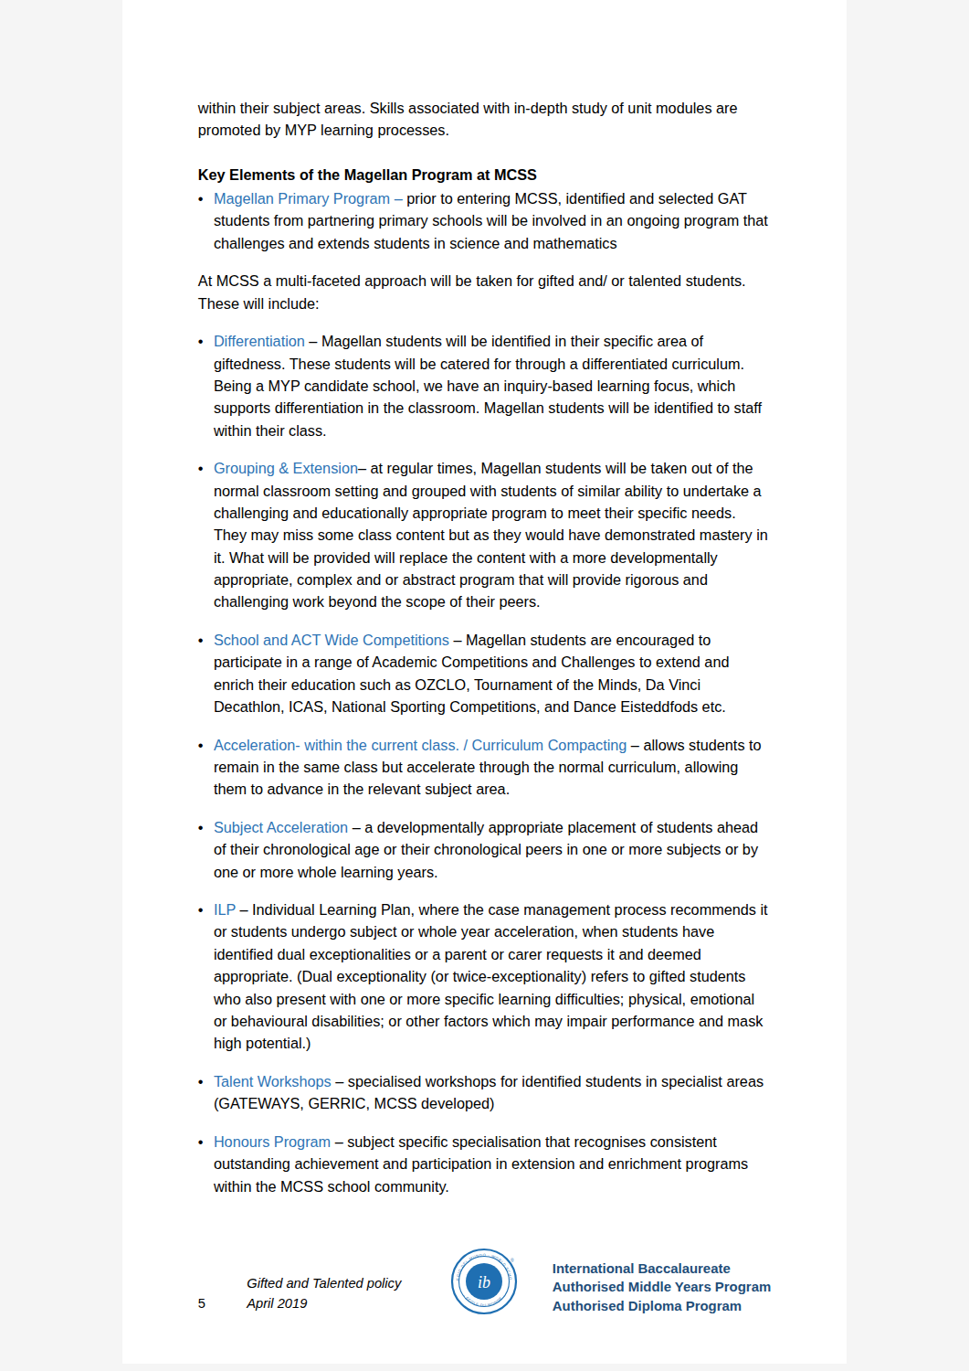within their subject areas. Skills associated with in-depth study of unit modules are promoted by MYP learning processes.
Key Elements of the Magellan Program at MCSS
Magellan Primary Program – prior to entering MCSS, identified and selected GAT students from partnering primary schools will be involved in an ongoing program that challenges and extends students in science and mathematics
At MCSS a multi-faceted approach will be taken for gifted and/ or talented students. These will include:
Differentiation – Magellan students will be identified in their specific area of giftedness. These students will be catered for through a differentiated curriculum. Being a MYP candidate school, we have an inquiry-based learning focus, which supports differentiation in the classroom. Magellan students will be identified to staff within their class.
Grouping & Extension– at regular times, Magellan students will be taken out of the normal classroom setting and grouped with students of similar ability to undertake a challenging and educationally appropriate program to meet their specific needs. They may miss some class content but as they would have demonstrated mastery in it. What will be provided will replace the content with a more developmentally appropriate, complex and or abstract program that will provide rigorous and challenging work beyond the scope of their peers.
School and ACT Wide Competitions – Magellan students are encouraged to participate in a range of Academic Competitions and Challenges to extend and enrich their education such as OZCLO, Tournament of the Minds, Da Vinci Decathlon, ICAS, National Sporting Competitions, and Dance Eisteddfods etc.
Acceleration- within the current class. / Curriculum Compacting – allows students to remain in the same class but accelerate through the normal curriculum, allowing them to advance in the relevant subject area.
Subject Acceleration – a developmentally appropriate placement of students ahead of their chronological age or their chronological peers in one or more subjects or by one or more whole learning years.
ILP – Individual Learning Plan, where the case management process recommends it or students undergo subject or whole year acceleration, when students have identified dual exceptionalities or a parent or carer requests it and deemed appropriate. (Dual exceptionality (or twice-exceptionality) refers to gifted students who also present with one or more specific learning difficulties; physical, emotional or behavioural disabilities; or other factors which may impair performance and mask high potential.)
Talent Workshops – specialised workshops for identified students in specialist areas (GATEWAYS, GERRIC, MCSS developed)
Honours Program – subject specific specialisation that recognises consistent outstanding achievement and participation in extension and enrichment programs within the MCSS school community.
5
Gifted and Talented policy April 2019
ib COLEGIO DEL MUNDO · WORLD SCHOOL · · ÉCOLE DU MONDE · ®
International Baccalaureate
Authorised Middle Years Program
Authorised Diploma Program